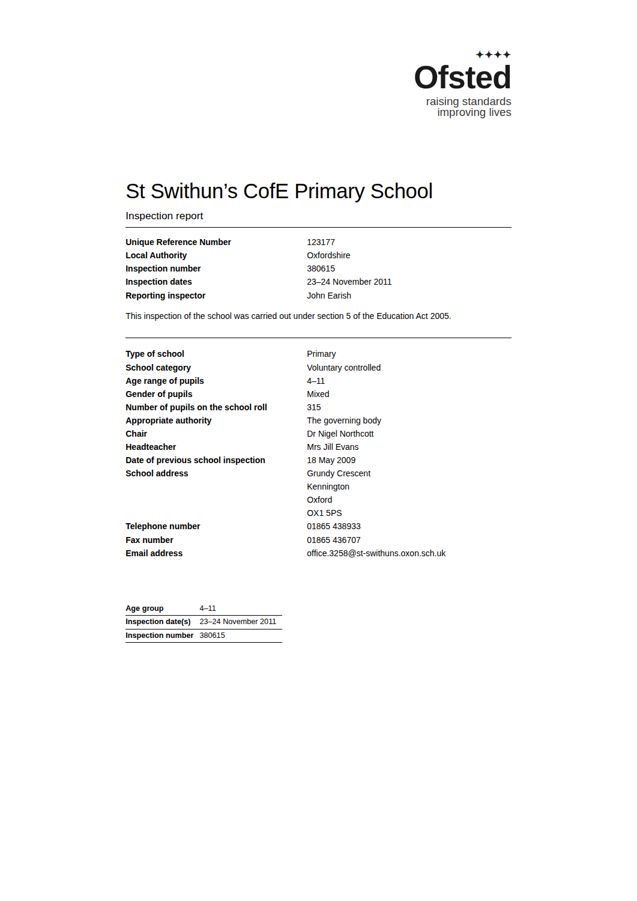✦✦✦✦
Ofsted
raising standards
improving lives
St Swithun’s CofE Primary School
Inspection report
| Unique Reference Number | 123177 |
| Local Authority | Oxfordshire |
| Inspection number | 380615 |
| Inspection dates | 23–24 November 2011 |
| Reporting inspector | John Earish |
This inspection of the school was carried out under section 5 of the Education Act 2005.
| Type of school | Primary |
| School category | Voluntary controlled |
| Age range of pupils | 4–11 |
| Gender of pupils | Mixed |
| Number of pupils on the school roll | 315 |
| Appropriate authority | The governing body |
| Chair | Dr Nigel Northcott |
| Headteacher | Mrs Jill Evans |
| Date of previous school inspection | 18 May 2009 |
| School address | Grundy Crescent |
| | Kennington |
| | Oxford |
| | OX1 5PS |
| Telephone number | 01865 438933 |
| Fax number | 01865 436707 |
| Email address | office.3258@st-swithuns.oxon.sch.uk |
| Age group | 4–11 |
| Inspection date(s) | 23–24 November 2011 |
| Inspection number | 380615 |